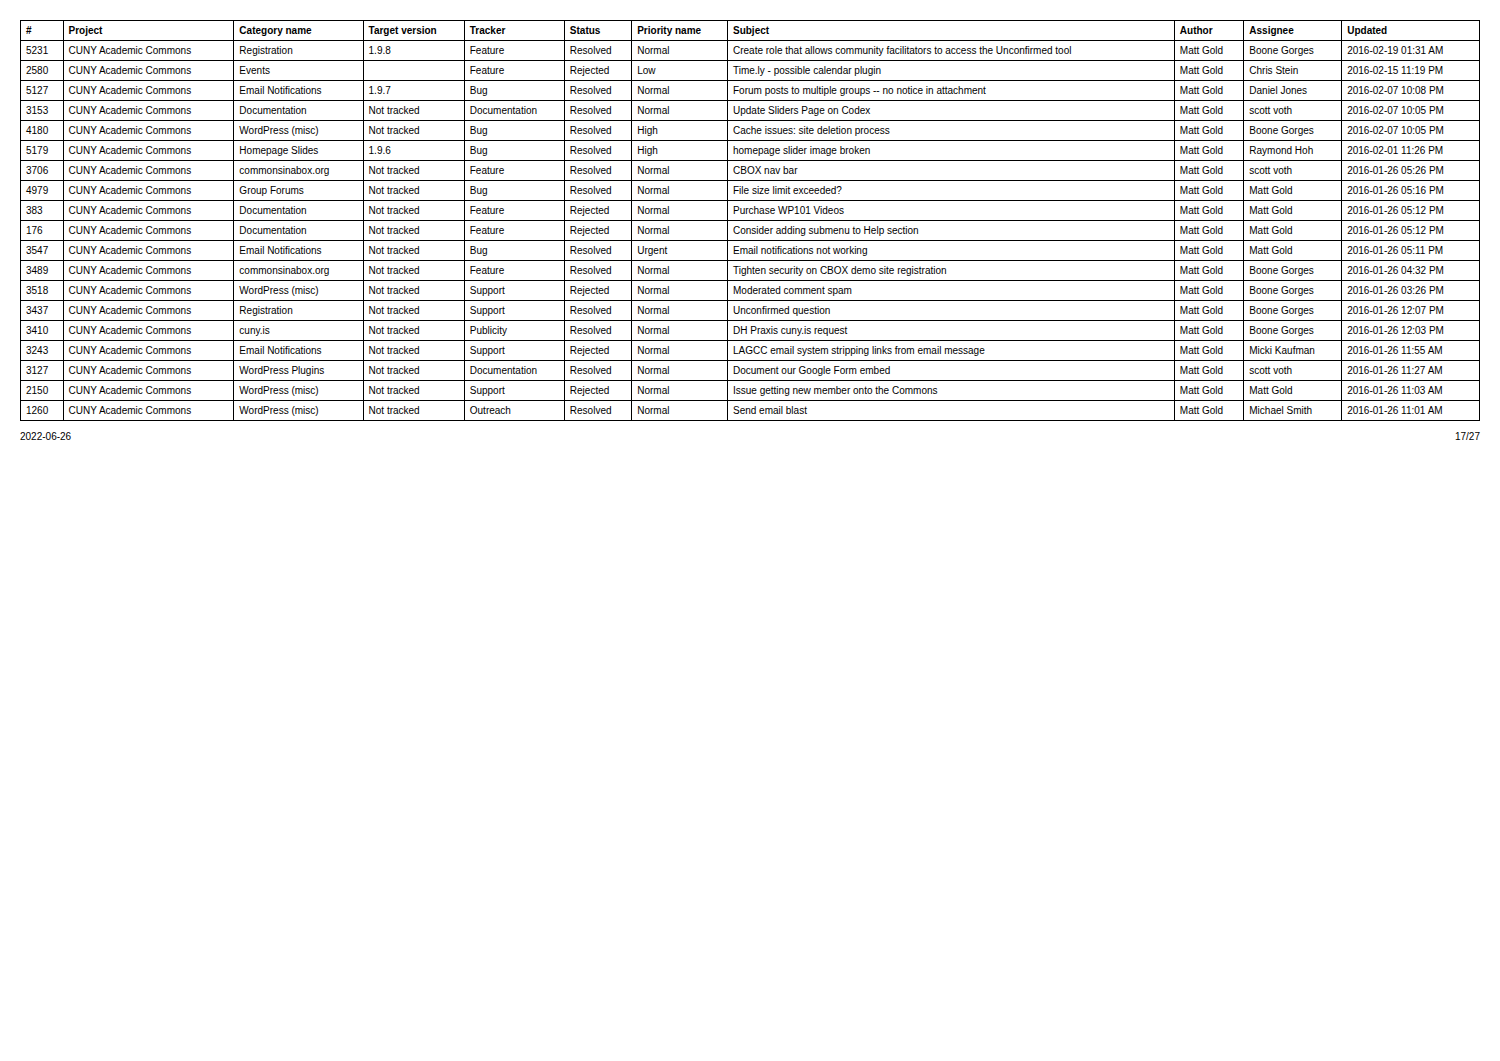| # | Project | Category name | Target version | Tracker | Status | Priority name | Subject | Author | Assignee | Updated |
| --- | --- | --- | --- | --- | --- | --- | --- | --- | --- | --- |
| 5231 | CUNY Academic Commons | Registration | 1.9.8 | Feature | Resolved | Normal | Create role that allows community facilitators to access the Unconfirmed tool | Matt Gold | Boone Gorges | 2016-02-19 01:31 AM |
| 2580 | CUNY Academic Commons | Events | | Feature | Rejected | Low | Time.ly - possible calendar plugin | Matt Gold | Chris Stein | 2016-02-15 11:19 PM |
| 5127 | CUNY Academic Commons | Email Notifications | 1.9.7 | Bug | Resolved | Normal | Forum posts to multiple groups -- no notice in attachment | Matt Gold | Daniel Jones | 2016-02-07 10:08 PM |
| 3153 | CUNY Academic Commons | Documentation | Not tracked | Documentation | Resolved | Normal | Update Sliders Page on Codex | Matt Gold | scott voth | 2016-02-07 10:05 PM |
| 4180 | CUNY Academic Commons | WordPress (misc) | Not tracked | Bug | Resolved | High | Cache issues: site deletion process | Matt Gold | Boone Gorges | 2016-02-07 10:05 PM |
| 5179 | CUNY Academic Commons | Homepage Slides | 1.9.6 | Bug | Resolved | High | homepage slider image broken | Matt Gold | Raymond Hoh | 2016-02-01 11:26 PM |
| 3706 | CUNY Academic Commons | commonsinabox.org | Not tracked | Feature | Resolved | Normal | CBOX nav bar | Matt Gold | scott voth | 2016-01-26 05:26 PM |
| 4979 | CUNY Academic Commons | Group Forums | Not tracked | Bug | Resolved | Normal | File size limit exceeded? | Matt Gold | Matt Gold | 2016-01-26 05:16 PM |
| 383 | CUNY Academic Commons | Documentation | Not tracked | Feature | Rejected | Normal | Purchase WP101 Videos | Matt Gold | Matt Gold | 2016-01-26 05:12 PM |
| 176 | CUNY Academic Commons | Documentation | Not tracked | Feature | Rejected | Normal | Consider adding submenu to Help section | Matt Gold | Matt Gold | 2016-01-26 05:12 PM |
| 3547 | CUNY Academic Commons | Email Notifications | Not tracked | Bug | Resolved | Urgent | Email notifications not working | Matt Gold | Matt Gold | 2016-01-26 05:11 PM |
| 3489 | CUNY Academic Commons | commonsinabox.org | Not tracked | Feature | Resolved | Normal | Tighten security on CBOX demo site registration | Matt Gold | Boone Gorges | 2016-01-26 04:32 PM |
| 3518 | CUNY Academic Commons | WordPress (misc) | Not tracked | Support | Rejected | Normal | Moderated comment spam | Matt Gold | Boone Gorges | 2016-01-26 03:26 PM |
| 3437 | CUNY Academic Commons | Registration | Not tracked | Support | Resolved | Normal | Unconfirmed question | Matt Gold | Boone Gorges | 2016-01-26 12:07 PM |
| 3410 | CUNY Academic Commons | cuny.is | Not tracked | Publicity | Resolved | Normal | DH Praxis cuny.is request | Matt Gold | Boone Gorges | 2016-01-26 12:03 PM |
| 3243 | CUNY Academic Commons | Email Notifications | Not tracked | Support | Rejected | Normal | LAGCC email system stripping links from email message | Matt Gold | Micki Kaufman | 2016-01-26 11:55 AM |
| 3127 | CUNY Academic Commons | WordPress Plugins | Not tracked | Documentation | Resolved | Normal | Document our Google Form embed | Matt Gold | scott voth | 2016-01-26 11:27 AM |
| 2150 | CUNY Academic Commons | WordPress (misc) | Not tracked | Support | Rejected | Normal | Issue getting new member onto the Commons | Matt Gold | Matt Gold | 2016-01-26 11:03 AM |
| 1260 | CUNY Academic Commons | WordPress (misc) | Not tracked | Outreach | Resolved | Normal | Send email blast | Matt Gold | Michael Smith | 2016-01-26 11:01 AM |
2022-06-26 17/27